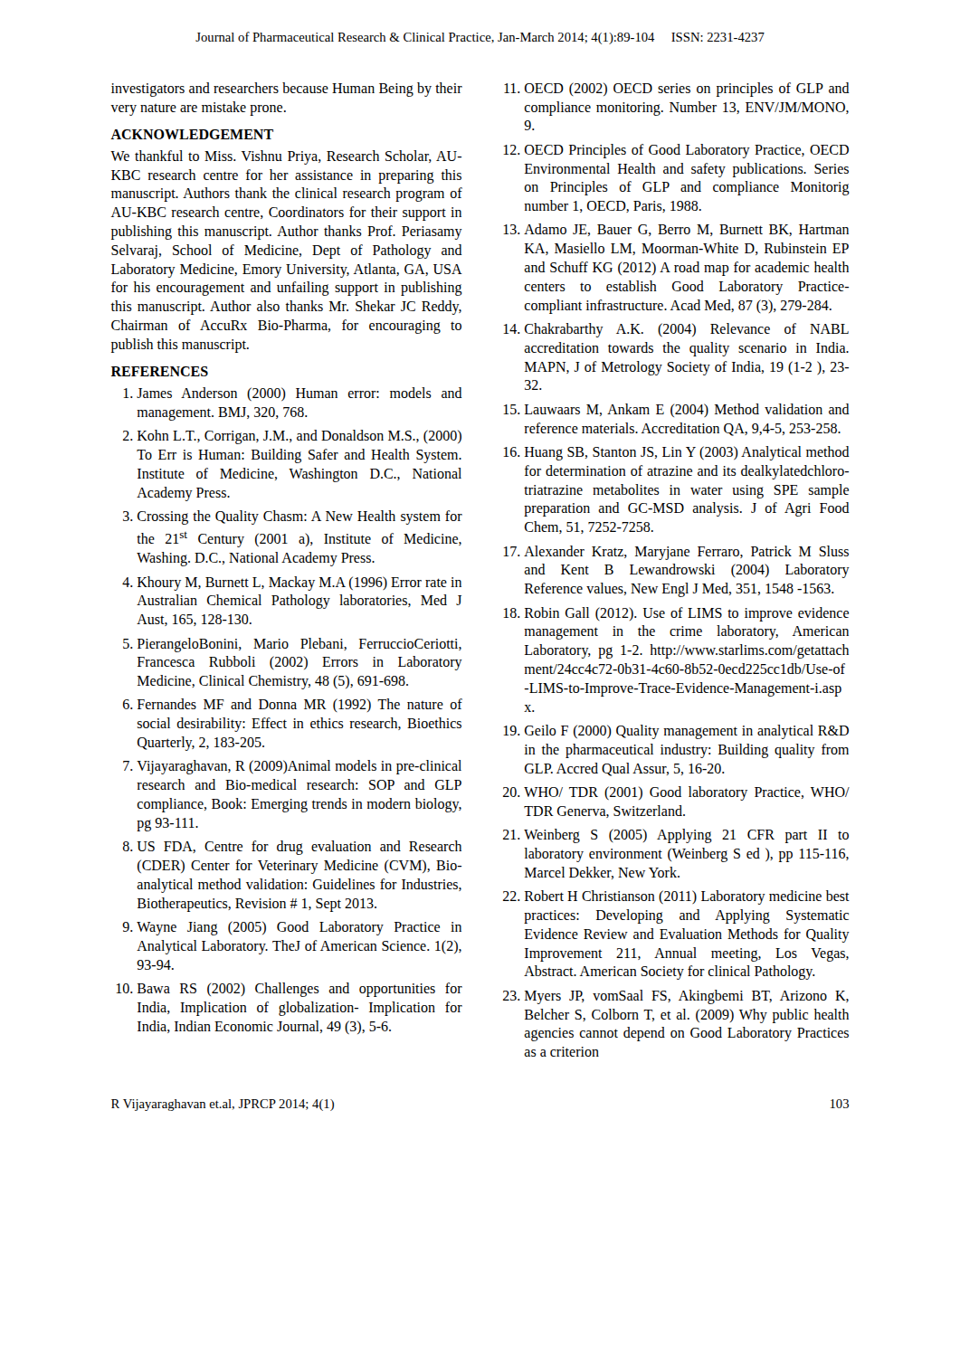Journal of Pharmaceutical Research & Clinical Practice, Jan-March 2014; 4(1):89-104 ISSN: 2231-4237
investigators and researchers because Human Being by their very nature are mistake prone.
Acknowledgement
We thankful to Miss. Vishnu Priya, Research Scholar, AU-KBC research centre for her assistance in preparing this manuscript. Authors thank the clinical research program of AU-KBC research centre, Coordinators for their support in publishing this manuscript. Author thanks Prof. Periasamy Selvaraj, School of Medicine, Dept of Pathology and Laboratory Medicine, Emory University, Atlanta, GA, USA for his encouragement and unfailing support in publishing this manuscript. Author also thanks Mr. Shekar JC Reddy, Chairman of AccuRx Bio-Pharma, for encouraging to publish this manuscript.
References
James Anderson (2000) Human error: models and management. BMJ, 320, 768.
Kohn L.T., Corrigan, J.M., and Donaldson M.S., (2000) To Err is Human: Building Safer and Health System. Institute of Medicine, Washington D.C., National Academy Press.
Crossing the Quality Chasm: A New Health system for the 21st Century (2001 a), Institute of Medicine, Washing. D.C., National Academy Press.
Khoury M, Burnett L, Mackay M.A (1996) Error rate in Australian Chemical Pathology laboratories, Med J Aust, 165, 128-130.
PierangeloBonini, Mario Plebani, FerruccioCeriotti, Francesca Rubboli (2002) Errors in Laboratory Medicine, Clinical Chemistry, 48 (5), 691-698.
Fernandes MF and Donna MR (1992) The nature of social desirability: Effect in ethics research, Bioethics Quarterly, 2, 183-205.
Vijayaraghavan, R (2009)Animal models in pre-clinical research and Bio-medical research: SOP and GLP compliance, Book: Emerging trends in modern biology, pg 93-111.
US FDA, Centre for drug evaluation and Research (CDER) Center for Veterinary Medicine (CVM), Bio-analytical method validation: Guidelines for Industries, Biotherapeutics, Revision # 1, Sept 2013.
Wayne Jiang (2005) Good Laboratory Practice in Analytical Laboratory. TheJ of American Science. 1(2), 93-94.
Bawa RS (2002) Challenges and opportunities for India, Implication of globalization- Implication for India, Indian Economic Journal, 49 (3), 5-6.
OECD (2002) OECD series on principles of GLP and compliance monitoring. Number 13, ENV/JM/MONO, 9.
OECD Principles of Good Laboratory Practice, OECD Environmental Health and safety publications. Series on Principles of GLP and compliance Monitorig number 1, OECD, Paris, 1988.
Adamo JE, Bauer G, Berro M, Burnett BK, Hartman KA, Masiello LM, Moorman-White D, Rubinstein EP and Schuff KG (2012) A road map for academic health centers to establish Good Laboratory Practice-compliant infrastructure. Acad Med, 87 (3), 279-284.
Chakrabarthy A.K. (2004) Relevance of NABL accreditation towards the quality scenario in India. MAPN, J of Metrology Society of India, 19 (1-2 ), 23-32.
Lauwaars M, Ankam E (2004) Method validation and reference materials. Accreditation QA, 9,4-5, 253-258.
Huang SB, Stanton JS, Lin Y (2003) Analytical method for determination of atrazine and its dealkylatedchloro-triatrazine metabolites in water using SPE sample preparation and GC-MSD analysis. J of Agri Food Chem, 51, 7252-7258.
Alexander Kratz, Maryjane Ferraro, Patrick M Sluss and Kent B Lewandrowski (2004) Laboratory Reference values, New Engl J Med, 351, 1548 -1563.
Robin Gall (2012). Use of LIMS to improve evidence management in the crime laboratory, American Laboratory, pg 1-2. http://www.starlims.com/getattachment/24cc4c72-0b31-4c60-8b52-0ecd225cc1db/Use-of-LIMS-to-Improve-Trace-Evidence-Management-i.aspx.
Geilo F (2000) Quality management in analytical R&D in the pharmaceutical industry: Building quality from GLP. Accred Qual Assur, 5, 16-20.
WHO/ TDR (2001) Good laboratory Practice, WHO/ TDR Generva, Switzerland.
Weinberg S (2005) Applying 21 CFR part II to laboratory environment (Weinberg S ed ), pp 115-116, Marcel Dekker, New York.
Robert H Christianson (2011) Laboratory medicine best practices: Developing and Applying Systematic Evidence Review and Evaluation Methods for Quality Improvement 211, Annual meeting, Los Vegas, Abstract. American Society for clinical Pathology.
Myers JP, vomSaal FS, Akingbemi BT, Arizono K, Belcher S, Colborn T, et al. (2009) Why public health agencies cannot depend on Good Laboratory Practices as a criterion
R Vijayaraghavan et.al, JPRCP 2014; 4(1) 103